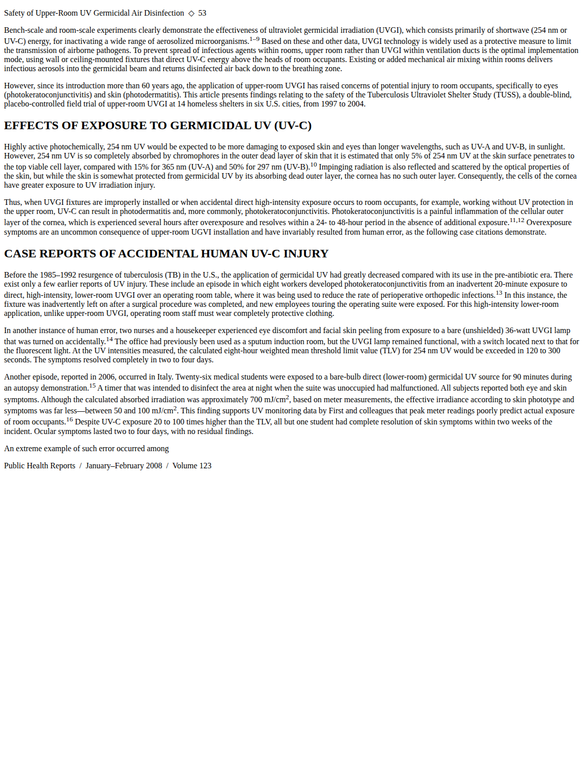Safety of Upper-Room UV Germicidal Air Disinfection ◇ 53
Bench-scale and room-scale experiments clearly demonstrate the effectiveness of ultraviolet germicidal irradiation (UVGI), which consists primarily of shortwave (254 nm or UV-C) energy, for inactivating a wide range of aerosolized microorganisms.1–9 Based on these and other data, UVGI technology is widely used as a protective measure to limit the transmission of airborne pathogens. To prevent spread of infectious agents within rooms, upper room rather than UVGI within ventilation ducts is the optimal implementation mode, using wall or ceiling-mounted fixtures that direct UV-C energy above the heads of room occupants. Existing or added mechanical air mixing within rooms delivers infectious aerosols into the germicidal beam and returns disinfected air back down to the breathing zone.
However, since its introduction more than 60 years ago, the application of upper-room UVGI has raised concerns of potential injury to room occupants, specifically to eyes (photokeratoconjunctivitis) and skin (photodermatitis). This article presents findings relating to the safety of the Tuberculosis Ultraviolet Shelter Study (TUSS), a double-blind, placebo-controlled field trial of upper-room UVGI at 14 homeless shelters in six U.S. cities, from 1997 to 2004.
EFFECTS OF EXPOSURE TO GERMICIDAL UV (UV-C)
Highly active photochemically, 254 nm UV would be expected to be more damaging to exposed skin and eyes than longer wavelengths, such as UV-A and UV-B, in sunlight. However, 254 nm UV is so completely absorbed by chromophores in the outer dead layer of skin that it is estimated that only 5% of 254 nm UV at the skin surface penetrates to the top viable cell layer, compared with 15% for 365 nm (UV-A) and 50% for 297 nm (UV-B).10 Impinging radiation is also reflected and scattered by the optical properties of the skin, but while the skin is somewhat protected from germicidal UV by its absorbing dead outer layer, the cornea has no such outer layer. Consequently, the cells of the cornea have greater exposure to UV irradiation injury.
Thus, when UVGI fixtures are improperly installed or when accidental direct high-intensity exposure occurs to room occupants, for example, working without UV protection in the upper room, UV-C can result in photodermatitis and, more commonly, photokeratoconjunctivitis. Photokeratoconjunctivitis is a painful inflammation of the cellular outer layer of the cornea, which is experienced several hours after overexposure and resolves within a 24- to 48-hour period in the absence of additional exposure.11,12 Overexposure symptoms are an uncommon consequence of upper-room UGVI installation and have invariably resulted from human error, as the following case citations demonstrate.
CASE REPORTS OF ACCIDENTAL HUMAN UV-C INJURY
Before the 1985–1992 resurgence of tuberculosis (TB) in the U.S., the application of germicidal UV had greatly decreased compared with its use in the pre-antibiotic era. There exist only a few earlier reports of UV injury. These include an episode in which eight workers developed photokeratoconjunctivitis from an inadvertent 20-minute exposure to direct, high-intensity, lower-room UVGI over an operating room table, where it was being used to reduce the rate of perioperative orthopedic infections.13 In this instance, the fixture was inadvertently left on after a surgical procedure was completed, and new employees touring the operating suite were exposed. For this high-intensity lower-room application, unlike upper-room UVGI, operating room staff must wear completely protective clothing.
In another instance of human error, two nurses and a housekeeper experienced eye discomfort and facial skin peeling from exposure to a bare (unshielded) 36-watt UVGI lamp that was turned on accidentally.14 The office had previously been used as a sputum induction room, but the UVGI lamp remained functional, with a switch located next to that for the fluorescent light. At the UV intensities measured, the calculated eight-hour weighted mean threshold limit value (TLV) for 254 nm UV would be exceeded in 120 to 300 seconds. The symptoms resolved completely in two to four days.
Another episode, reported in 2006, occurred in Italy. Twenty-six medical students were exposed to a bare-bulb direct (lower-room) germicidal UV source for 90 minutes during an autopsy demonstration.15 A timer that was intended to disinfect the area at night when the suite was unoccupied had malfunctioned. All subjects reported both eye and skin symptoms. Although the calculated absorbed irradiation was approximately 700 mJ/cm2, based on meter measurements, the effective irradiance according to skin phototype and symptoms was far less—between 50 and 100 mJ/cm2. This finding supports UV monitoring data by First and colleagues that peak meter readings poorly predict actual exposure of room occupants.16 Despite UV-C exposure 20 to 100 times higher than the TLV, all but one student had complete resolution of skin symptoms within two weeks of the incident. Ocular symptoms lasted two to four days, with no residual findings.
An extreme example of such error occurred among
Public Health Reports / January–February 2008 / Volume 123